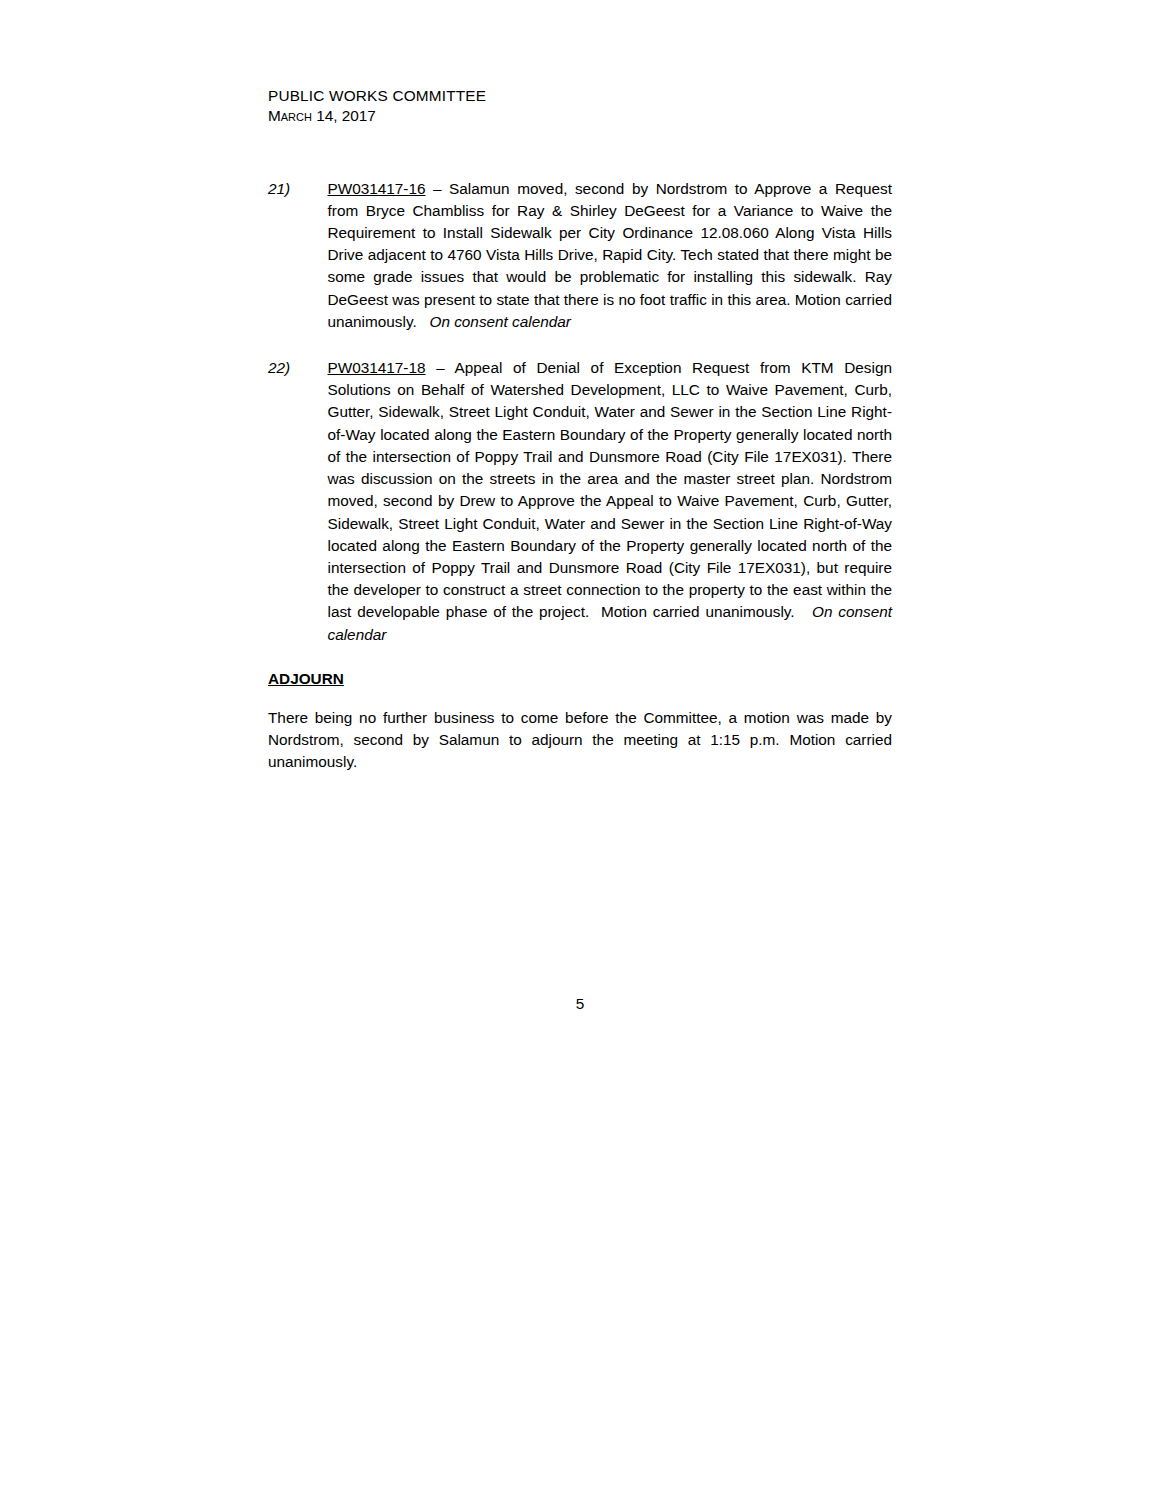PUBLIC WORKS COMMITTEE
March 14, 2017
21)
PW031417-16 – Salamun moved, second by Nordstrom to Approve a Request from Bryce Chambliss for Ray & Shirley DeGeest for a Variance to Waive the Requirement to Install Sidewalk per City Ordinance 12.08.060 Along Vista Hills Drive adjacent to 4760 Vista Hills Drive, Rapid City. Tech stated that there might be some grade issues that would be problematic for installing this sidewalk. Ray DeGeest was present to state that there is no foot traffic in this area. Motion carried unanimously. On consent calendar
22)
PW031417-18 – Appeal of Denial of Exception Request from KTM Design Solutions on Behalf of Watershed Development, LLC to Waive Pavement, Curb, Gutter, Sidewalk, Street Light Conduit, Water and Sewer in the Section Line Right-of-Way located along the Eastern Boundary of the Property generally located north of the intersection of Poppy Trail and Dunsmore Road (City File 17EX031). There was discussion on the streets in the area and the master street plan. Nordstrom moved, second by Drew to Approve the Appeal to Waive Pavement, Curb, Gutter, Sidewalk, Street Light Conduit, Water and Sewer in the Section Line Right-of-Way located along the Eastern Boundary of the Property generally located north of the intersection of Poppy Trail and Dunsmore Road (City File 17EX031), but require the developer to construct a street connection to the property to the east within the last developable phase of the project. Motion carried unanimously. On consent calendar
ADJOURN
There being no further business to come before the Committee, a motion was made by Nordstrom, second by Salamun to adjourn the meeting at 1:15 p.m. Motion carried unanimously.
5